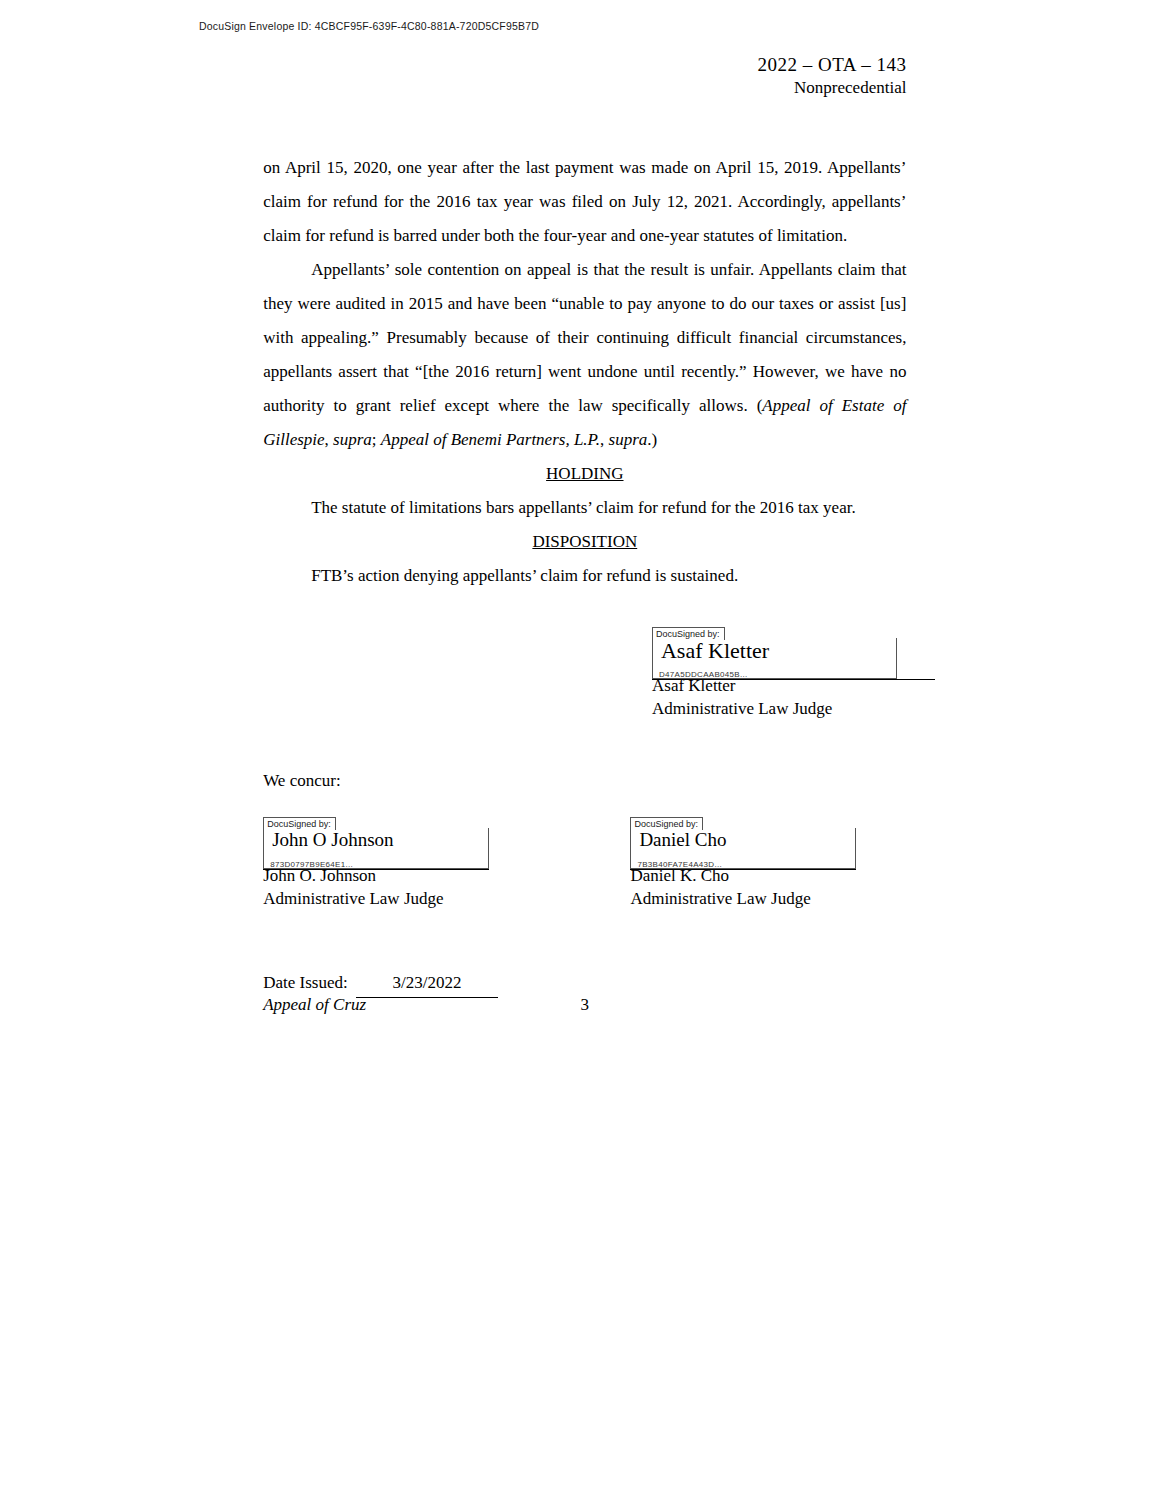DocuSign Envelope ID: 4CBCF95F-639F-4C80-881A-720D5CF95B7D
2022 – OTA – 143
Nonprecedential
on April 15, 2020, one year after the last payment was made on April 15, 2019. Appellants’ claim for refund for the 2016 tax year was filed on July 12, 2021. Accordingly, appellants’ claim for refund is barred under both the four-year and one-year statutes of limitation.
Appellants’ sole contention on appeal is that the result is unfair. Appellants claim that they were audited in 2015 and have been “unable to pay anyone to do our taxes or assist [us] with appealing.” Presumably because of their continuing difficult financial circumstances, appellants assert that “[the 2016 return] went undone until recently.” However, we have no authority to grant relief except where the law specifically allows. (Appeal of Estate of Gillespie, supra; Appeal of Benemi Partners, L.P., supra.)
HOLDING
The statute of limitations bars appellants’ claim for refund for the 2016 tax year.
DISPOSITION
FTB’s action denying appellants’ claim for refund is sustained.
DocuSigned by:
Asaf Kletter
D47A5DDCAAB045B...
Asaf Kletter
Administrative Law Judge
We concur:
DocuSigned by:
John O Johnson
873D0797B9E64E1...
John O. Johnson
Administrative Law Judge
DocuSigned by:
Daniel Cho
7B3B40FA7E4A43D...
Daniel K. Cho
Administrative Law Judge
Date Issued: 3/23/2022
Appeal of Cruz 3